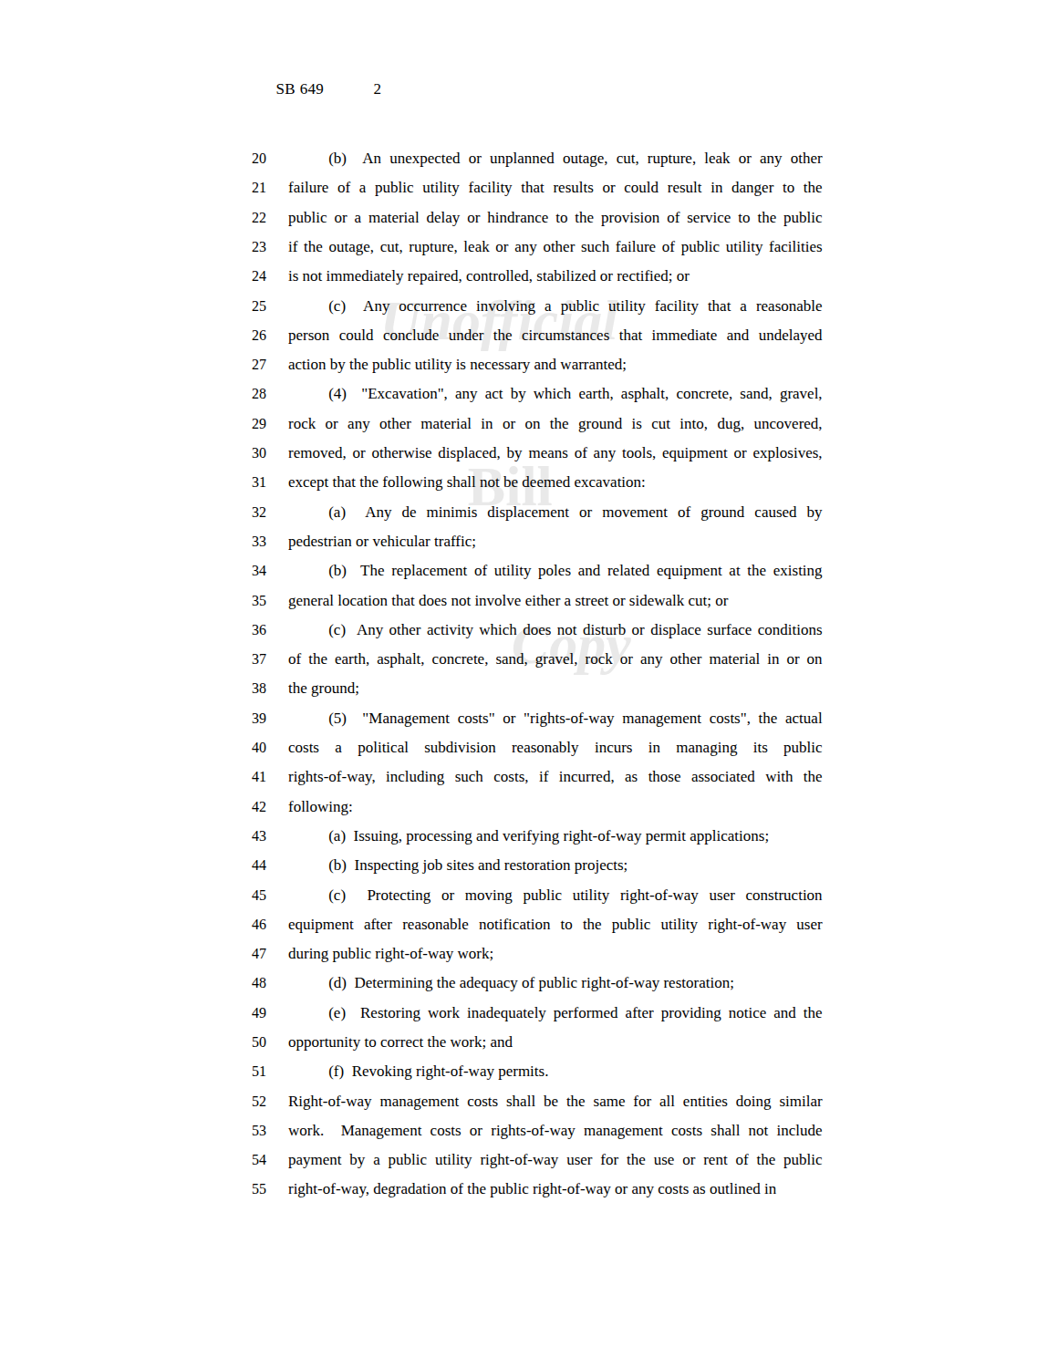Unofficial Bill Copy
SB 649 2
20(b) An unexpected or unplanned outage, cut, rupture, leak or any other
21 failure of a public utility facility that results or could result in danger to the
22 public or a material delay or hindrance to the provision of service to the public
23 if the outage, cut, rupture, leak or any other such failure of public utility facilities
24 is not immediately repaired, controlled, stabilized or rectified; or
25(c) Any occurrence involving a public utility facility that a reasonable
26 person could conclude under the circumstances that immediate and undelayed
27 action by the public utility is necessary and warranted;
28(4) "Excavation", any act by which earth, asphalt, concrete, sand, gravel,
29 rock or any other material in or on the ground is cut into, dug, uncovered,
30 removed, or otherwise displaced, by means of any tools, equipment or explosives,
31 except that the following shall not be deemed excavation:
32(a) Any de minimis displacement or movement of ground caused by
33 pedestrian or vehicular traffic;
34(b) The replacement of utility poles and related equipment at the existing
35 general location that does not involve either a street or sidewalk cut; or
36(c) Any other activity which does not disturb or displace surface conditions
37 of the earth, asphalt, concrete, sand, gravel, rock or any other material in or on
38 the ground;
39(5) "Management costs" or "rights-of-way management costs", the actual
40 costs a political subdivision reasonably incurs in managing its public
41 rights-of-way, including such costs, if incurred, as those associated with the
42 following:
43(a) Issuing, processing and verifying right-of-way permit applications;
44(b) Inspecting job sites and restoration projects;
45(c) Protecting or moving public utility right-of-way user construction
46 equipment after reasonable notification to the public utility right-of-way user
47 during public right-of-way work;
48(d) Determining the adequacy of public right-of-way restoration;
49(e) Restoring work inadequately performed after providing notice and the
50 opportunity to correct the work; and
51(f) Revoking right-of-way permits.
52 Right-of-way management costs shall be the same for all entities doing similar
53 work. Management costs or rights-of-way management costs shall not include
54 payment by a public utility right-of-way user for the use or rent of the public
55 right-of-way, degradation of the public right-of-way or any costs as outlined in